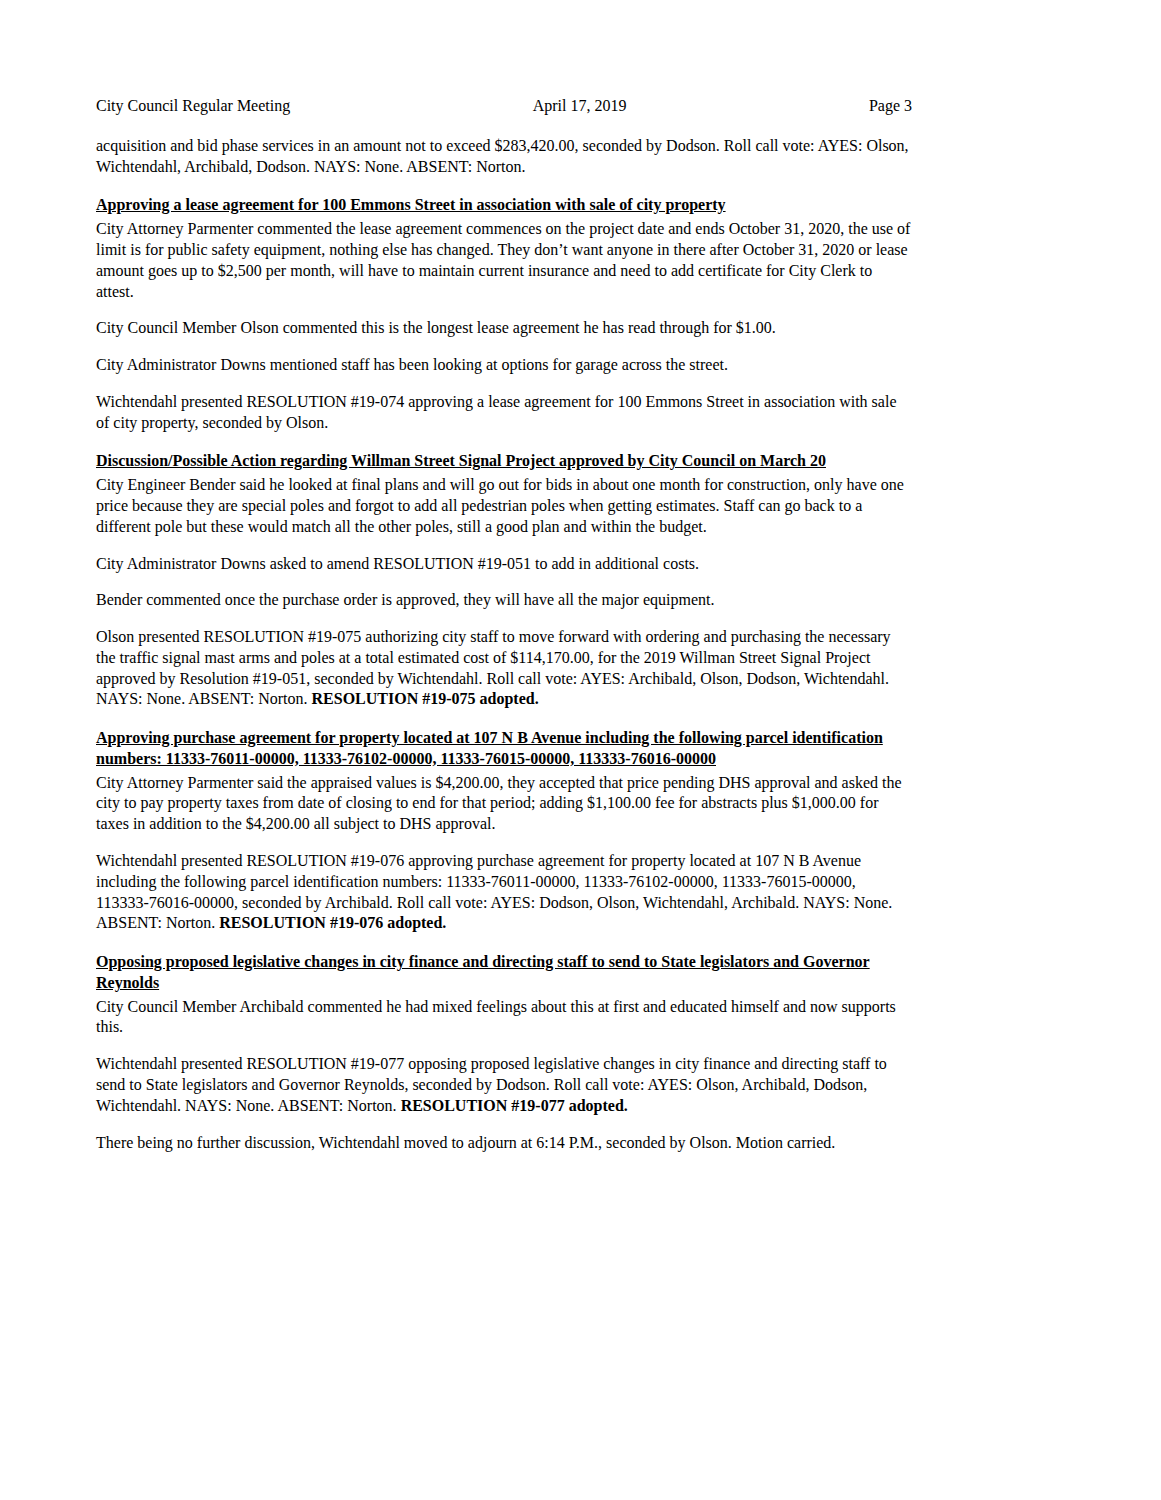City Council Regular Meeting April 17, 2019 Page 3
acquisition and bid phase services in an amount not to exceed $283,420.00, seconded by Dodson. Roll call vote: AYES: Olson, Wichtendahl, Archibald, Dodson. NAYS: None. ABSENT: Norton.
Approving a lease agreement for 100 Emmons Street in association with sale of city property
City Attorney Parmenter commented the lease agreement commences on the project date and ends October 31, 2020, the use of limit is for public safety equipment, nothing else has changed. They don’t want anyone in there after October 31, 2020 or lease amount goes up to $2,500 per month, will have to maintain current insurance and need to add certificate for City Clerk to attest.
City Council Member Olson commented this is the longest lease agreement he has read through for $1.00.
City Administrator Downs mentioned staff has been looking at options for garage across the street.
Wichtendahl presented RESOLUTION #19-074 approving a lease agreement for 100 Emmons Street in association with sale of city property, seconded by Olson.
Discussion/Possible Action regarding Willman Street Signal Project approved by City Council on March 20
City Engineer Bender said he looked at final plans and will go out for bids in about one month for construction, only have one price because they are special poles and forgot to add all pedestrian poles when getting estimates. Staff can go back to a different pole but these would match all the other poles, still a good plan and within the budget.
City Administrator Downs asked to amend RESOLUTION #19-051 to add in additional costs.
Bender commented once the purchase order is approved, they will have all the major equipment.
Olson presented RESOLUTION #19-075 authorizing city staff to move forward with ordering and purchasing the necessary the traffic signal mast arms and poles at a total estimated cost of $114,170.00, for the 2019 Willman Street Signal Project approved by Resolution #19-051, seconded by Wichtendahl. Roll call vote: AYES: Archibald, Olson, Dodson, Wichtendahl. NAYS: None. ABSENT: Norton. RESOLUTION #19-075 adopted.
Approving purchase agreement for property located at 107 N B Avenue including the following parcel identification numbers: 11333-76011-00000, 11333-76102-00000, 11333-76015-00000, 113333-76016-00000
City Attorney Parmenter said the appraised values is $4,200.00, they accepted that price pending DHS approval and asked the city to pay property taxes from date of closing to end for that period; adding $1,100.00 fee for abstracts plus $1,000.00 for taxes in addition to the $4,200.00 all subject to DHS approval.
Wichtendahl presented RESOLUTION #19-076 approving purchase agreement for property located at 107 N B Avenue including the following parcel identification numbers: 11333-76011-00000, 11333-76102-00000, 11333-76015-00000, 113333-76016-00000, seconded by Archibald. Roll call vote: AYES: Dodson, Olson, Wichtendahl, Archibald. NAYS: None. ABSENT: Norton. RESOLUTION #19-076 adopted.
Opposing proposed legislative changes in city finance and directing staff to send to State legislators and Governor Reynolds
City Council Member Archibald commented he had mixed feelings about this at first and educated himself and now supports this.
Wichtendahl presented RESOLUTION #19-077 opposing proposed legislative changes in city finance and directing staff to send to State legislators and Governor Reynolds, seconded by Dodson. Roll call vote: AYES: Olson, Archibald, Dodson, Wichtendahl. NAYS: None. ABSENT: Norton. RESOLUTION #19-077 adopted.
There being no further discussion, Wichtendahl moved to adjourn at 6:14 P.M., seconded by Olson. Motion carried.